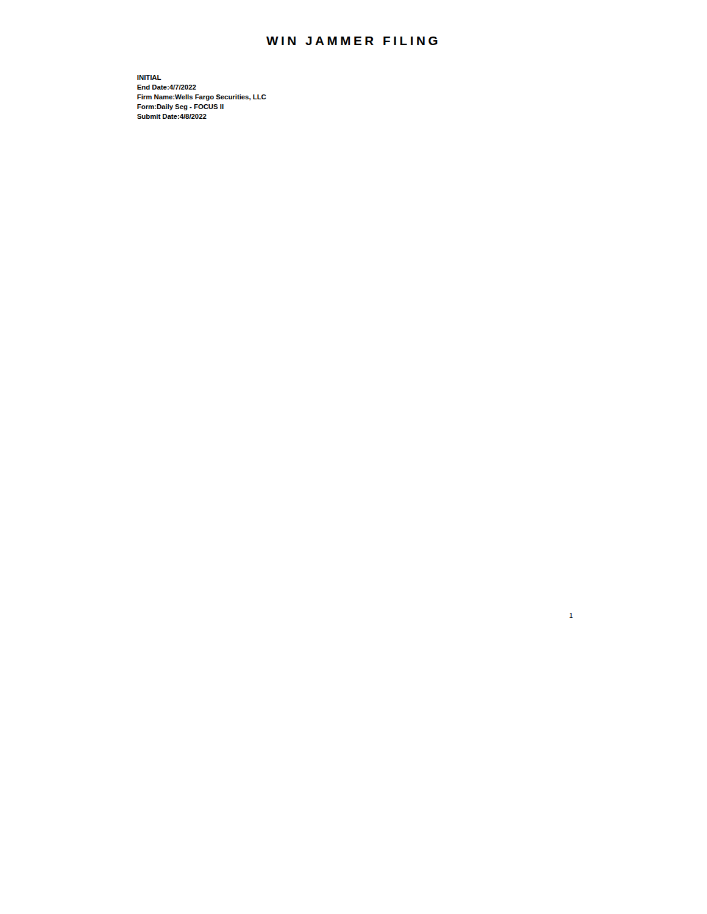WIN JAMMER FILING
INITIAL
End Date:4/7/2022
Firm Name:Wells Fargo Securities, LLC
Form:Daily Seg - FOCUS II
Submit Date:4/8/2022
1